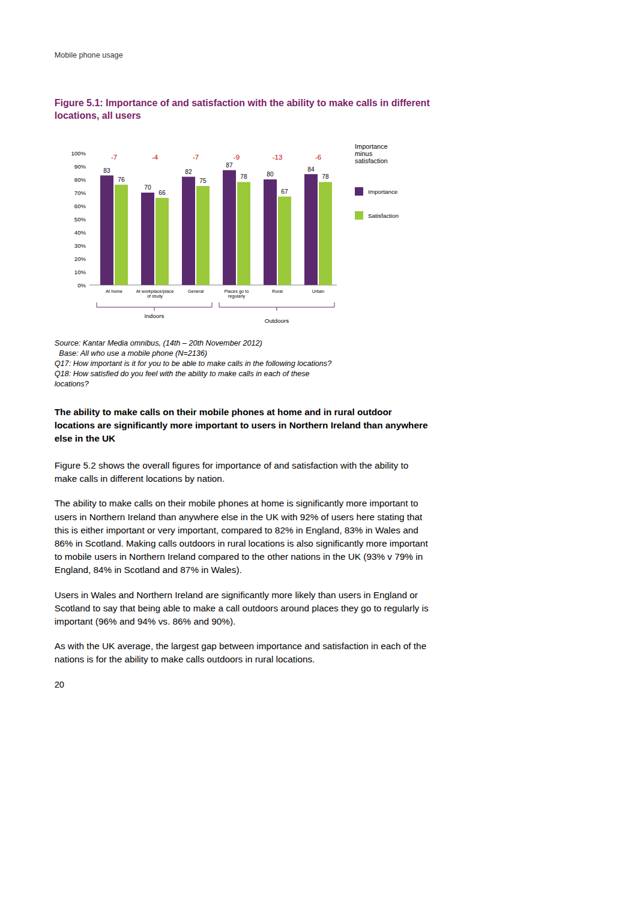Mobile phone usage
Figure 5.1: Importance of and satisfaction with the ability to make calls in different locations, all users
100% 90% 80% 70% 60% 50% 40% 30% 20% 10% 0% 83 76 -7 70 66 -4 82 75 -7 87 78 -9 80 67 -13 84 78 -6 At home At workplace/place of study General Places go to regularly Rural Urban Indoors Outdoors Importance minus satisfaction Importance Satisfaction
Source: Kantar Media omnibus, (14th – 20th November 2012)
Base: All who use a mobile phone (N=2136)
Q17: How important is it for you to be able to make calls in the following locations?
Q18: How satisfied do you feel with the ability to make calls in each of these
locations?
The ability to make calls on their mobile phones at home and in rural outdoor locations are significantly more important to users in Northern Ireland than anywhere else in the UK
Figure 5.2 shows the overall figures for importance of and satisfaction with the ability to make calls in different locations by nation.
The ability to make calls on their mobile phones at home is significantly more important to users in Northern Ireland than anywhere else in the UK with 92% of users here stating that this is either important or very important, compared to 82% in England, 83% in Wales and 86% in Scotland. Making calls outdoors in rural locations is also significantly more important to mobile users in Northern Ireland compared to the other nations in the UK (93% v 79% in England, 84% in Scotland and 87% in Wales).
Users in Wales and Northern Ireland are significantly more likely than users in England or Scotland to say that being able to make a call outdoors around places they go to regularly is important (96% and 94% vs. 86% and 90%).
As with the UK average, the largest gap between importance and satisfaction in each of the nations is for the ability to make calls outdoors in rural locations.
20